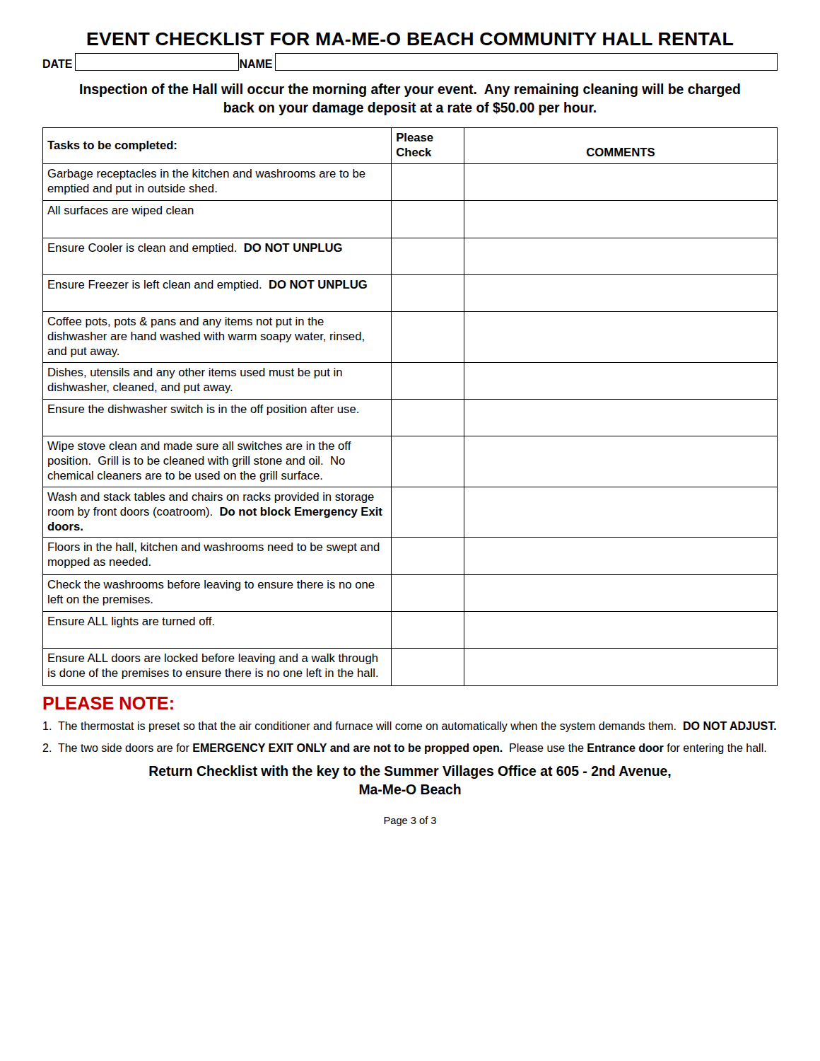EVENT CHECKLIST FOR MA-ME-O BEACH COMMUNITY HALL RENTAL
DATE NAME
Inspection of the Hall will occur the morning after your event. Any remaining cleaning will be charged back on your damage deposit at a rate of $50.00 per hour.
| Tasks to be completed: | Please Check | COMMENTS |
| --- | --- | --- |
| Garbage receptacles in the kitchen and washrooms are to be emptied and put in outside shed. | | |
| All surfaces are wiped clean | | |
| Ensure Cooler is clean and emptied. DO NOT UNPLUG | | |
| Ensure Freezer is left clean and emptied. DO NOT UNPLUG | | |
| Coffee pots, pots & pans and any items not put in the dishwasher are hand washed with warm soapy water, rinsed, and put away. | | |
| Dishes, utensils and any other items used must be put in dishwasher, cleaned, and put away. | | |
| Ensure the dishwasher switch is in the off position after use. | | |
| Wipe stove clean and made sure all switches are in the off position. Grill is to be cleaned with grill stone and oil. No chemical cleaners are to be used on the grill surface. | | |
| Wash and stack tables and chairs on racks provided in storage room by front doors (coatroom). Do not block Emergency Exit doors. | | |
| Floors in the hall, kitchen and washrooms need to be swept and mopped as needed. | | |
| Check the washrooms before leaving to ensure there is no one left on the premises. | | |
| Ensure ALL lights are turned off. | | |
| Ensure ALL doors are locked before leaving and a walk through is done of the premises to ensure there is no one left in the hall. | | |
PLEASE NOTE:
1. The thermostat is preset so that the air conditioner and furnace will come on automatically when the system demands them. DO NOT ADJUST.
2. The two side doors are for EMERGENCY EXIT ONLY and are not to be propped open. Please use the Entrance door for entering the hall.
Return Checklist with the key to the Summer Villages Office at 605 - 2nd Avenue,
Ma-Me-O Beach
Page 3 of 3